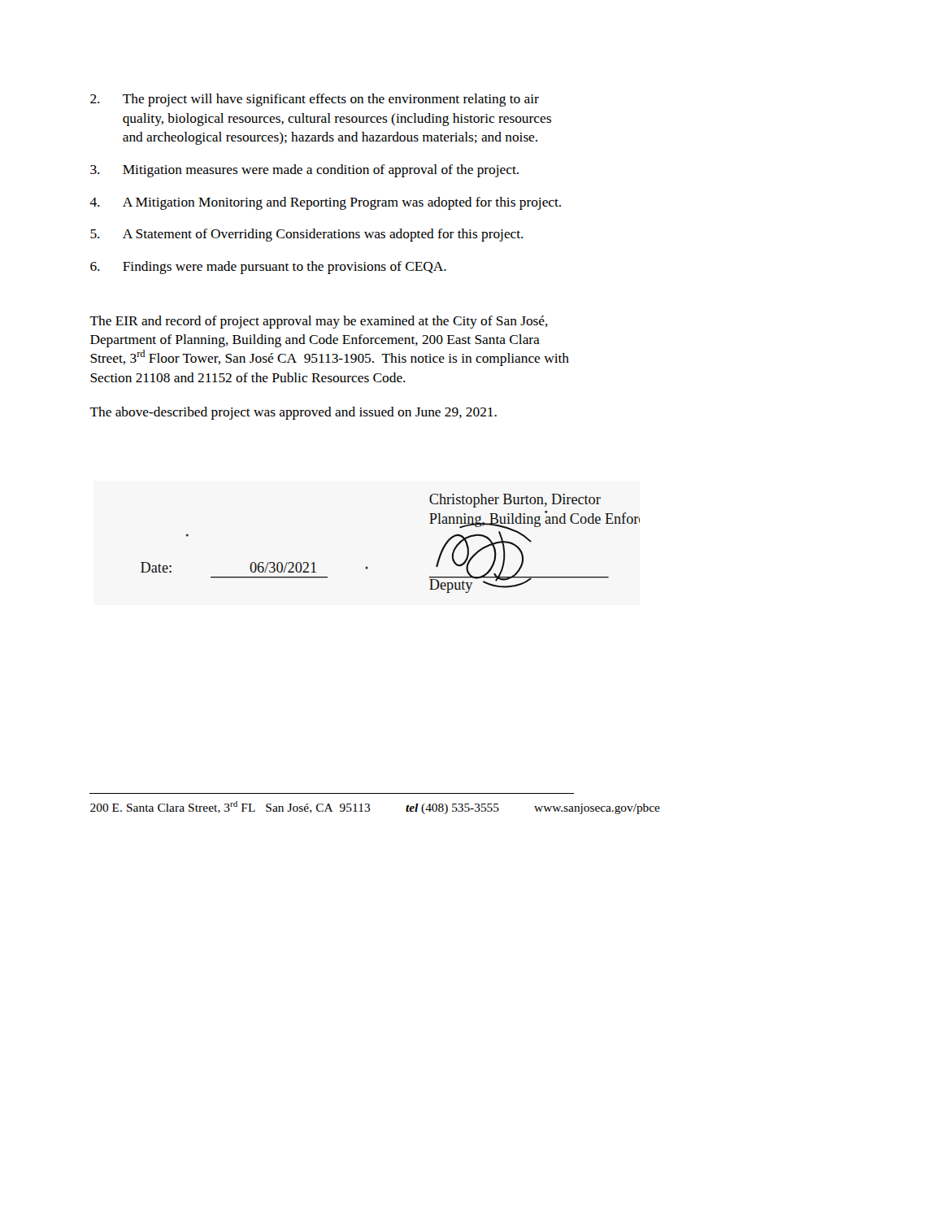2. The project will have significant effects on the environment relating to air quality, biological resources, cultural resources (including historic resources and archeological resources); hazards and hazardous materials; and noise.
3. Mitigation measures were made a condition of approval of the project.
4. A Mitigation Monitoring and Reporting Program was adopted for this project.
5. A Statement of Overriding Considerations was adopted for this project.
6. Findings were made pursuant to the provisions of CEQA.
The EIR and record of project approval may be examined at the City of San José, Department of Planning, Building and Code Enforcement, 200 East Santa Clara Street, 3rd Floor Tower, San José CA 95113-1905. This notice is in compliance with Section 21108 and 21152 of the Public Resources Code.
The above-described project was approved and issued on June 29, 2021.
200 E. Santa Clara Street, 3rd FL San José, CA 95113 tel (408) 535-3555 www.sanjoseca.gov/pbce